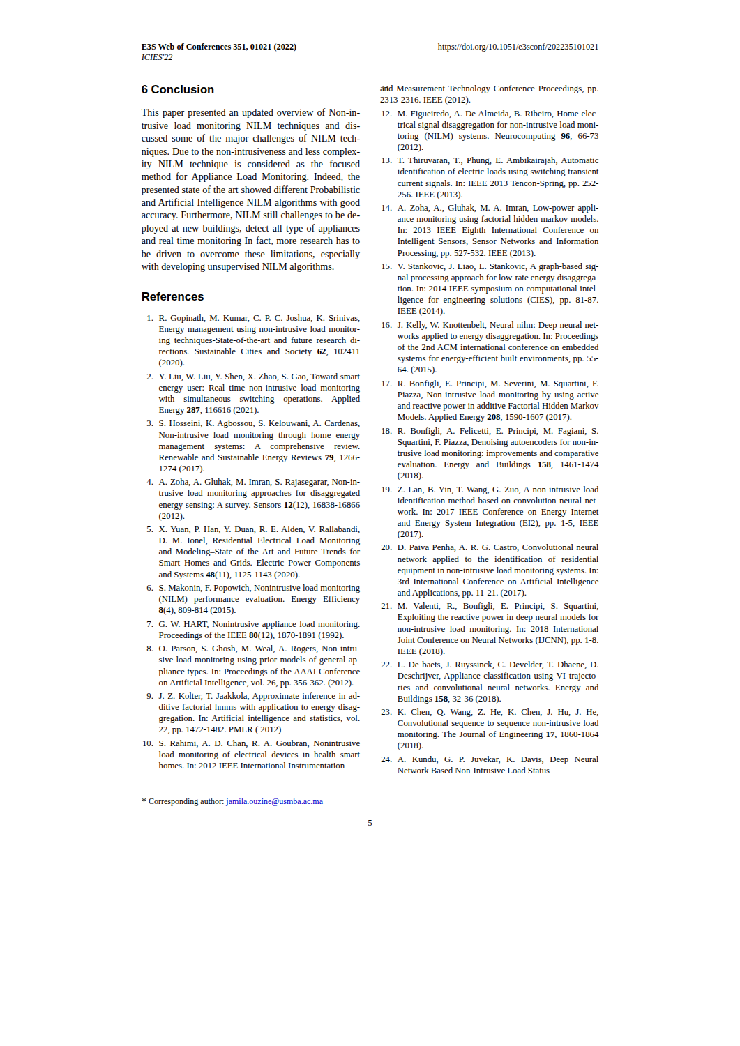E3S Web of Conferences 351, 01021 (2022)
ICIES'22
https://doi.org/10.1051/e3sconf/202235101021
6 Conclusion
This paper presented an updated overview of Non-intrusive load monitoring NILM techniques and discussed some of the major challenges of NILM techniques. Due to the non-intrusiveness and less complexity NILM technique is considered as the focused method for Appliance Load Monitoring. Indeed, the presented state of the art showed different Probabilistic and Artificial Intelligence NILM algorithms with good accuracy. Furthermore, NILM still challenges to be deployed at new buildings, detect all type of appliances and real time monitoring In fact, more research has to be driven to overcome these limitations, especially with developing unsupervised NILM algorithms.
References
R. Gopinath, M. Kumar, C. P. C. Joshua, K. Srinivas, Energy management using non-intrusive load monitoring techniques-State-of-the-art and future research directions. Sustainable Cities and Society 62, 102411 (2020).
Y. Liu, W. Liu, Y. Shen, X. Zhao, S. Gao, Toward smart energy user: Real time non-intrusive load monitoring with simultaneous switching operations. Applied Energy 287, 116616 (2021).
S. Hosseini, K. Agbossou, S. Kelouwani, A. Cardenas, Non-intrusive load monitoring through home energy management systems: A comprehensive review. Renewable and Sustainable Energy Reviews 79, 1266-1274 (2017).
A. Zoha, A. Gluhak, M. Imran, S. Rajasegarar, Non-intrusive load monitoring approaches for disaggregated energy sensing: A survey. Sensors 12(12), 16838-16866 (2012).
X. Yuan, P. Han, Y. Duan, R. E. Alden, V. Rallabandi, D. M. Ionel, Residential Electrical Load Monitoring and Modeling–State of the Art and Future Trends for Smart Homes and Grids. Electric Power Components and Systems 48(11), 1125-1143 (2020).
S. Makonin, F. Popowich, Nonintrusive load monitoring (NILM) performance evaluation. Energy Efficiency 8(4), 809-814 (2015).
G. W. HART, Nonintrusive appliance load monitoring. Proceedings of the IEEE 80(12), 1870-1891 (1992).
O. Parson, S. Ghosh, M. Weal, A. Rogers, Non-intrusive load monitoring using prior models of general appliance types. In: Proceedings of the AAAI Conference on Artificial Intelligence, vol. 26, pp. 356-362. (2012).
J. Z. Kolter, T. Jaakkola, Approximate inference in additive factorial hmms with application to energy disaggregation. In: Artificial intelligence and statistics, vol. 22, pp. 1472-1482. PMLR ( 2012)
S. Rahimi, A. D. Chan, R. A. Goubran, Nonintrusive load monitoring of electrical devices in health smart homes. In: 2012 IEEE International Instrumentation
and Measurement Technology Conference Proceedings, pp. 2313-2316. IEEE (2012).
M. Figueiredo, A. De Almeida, B. Ribeiro, Home electrical signal disaggregation for non-intrusive load monitoring (NILM) systems. Neurocomputing 96, 66-73 (2012).
T. Thiruvaran, T., Phung, E. Ambikairajah, Automatic identification of electric loads using switching transient current signals. In: IEEE 2013 Tencon-Spring, pp. 252-256. IEEE (2013).
A. Zoha, A., Gluhak, M. A. Imran, Low-power appliance monitoring using factorial hidden markov models. In: 2013 IEEE Eighth International Conference on Intelligent Sensors, Sensor Networks and Information Processing, pp. 527-532. IEEE (2013).
V. Stankovic, J. Liao, L. Stankovic, A graph-based signal processing approach for low-rate energy disaggregation. In: 2014 IEEE symposium on computational intelligence for engineering solutions (CIES), pp. 81-87. IEEE (2014).
J. Kelly, W. Knottenbelt, Neural nilm: Deep neural networks applied to energy disaggregation. In: Proceedings of the 2nd ACM international conference on embedded systems for energy-efficient built environments, pp. 55-64. (2015).
R. Bonfigli, E. Principi, M. Severini, M. Squartini, F. Piazza, Non-intrusive load monitoring by using active and reactive power in additive Factorial Hidden Markov Models. Applied Energy 208, 1590-1607 (2017).
R. Bonfigli, A. Felicetti, E. Principi, M. Fagiani, S. Squartini, F. Piazza, Denoising autoencoders for non-intrusive load monitoring: improvements and comparative evaluation. Energy and Buildings 158, 1461-1474 (2018).
Z. Lan, B. Yin, T. Wang, G. Zuo, A non-intrusive load identification method based on convolution neural network. In: 2017 IEEE Conference on Energy Internet and Energy System Integration (EI2), pp. 1-5, IEEE (2017).
D. Paiva Penha, A. R. G. Castro, Convolutional neural network applied to the identification of residential equipment in non-intrusive load monitoring systems. In: 3rd International Conference on Artificial Intelligence and Applications, pp. 11-21. (2017).
M. Valenti, R., Bonfigli, E. Principi, S. Squartini, Exploiting the reactive power in deep neural models for non-intrusive load monitoring. In: 2018 International Joint Conference on Neural Networks (IJCNN), pp. 1-8. IEEE (2018).
L. De baets, J. Ruyssinck, C. Develder, T. Dhaene, D. Deschrijver, Appliance classification using VI trajectories and convolutional neural networks. Energy and Buildings 158, 32-36 (2018).
K. Chen, Q. Wang, Z. He, K. Chen, J. Hu, J. He, Convolutional sequence to sequence non-intrusive load monitoring. The Journal of Engineering 17, 1860-1864 (2018).
A. Kundu, G. P. Juvekar, K. Davis, Deep Neural Network Based Non-Intrusive Load Status
* Corresponding author: jamila.ouzine@usmba.ac.ma
5